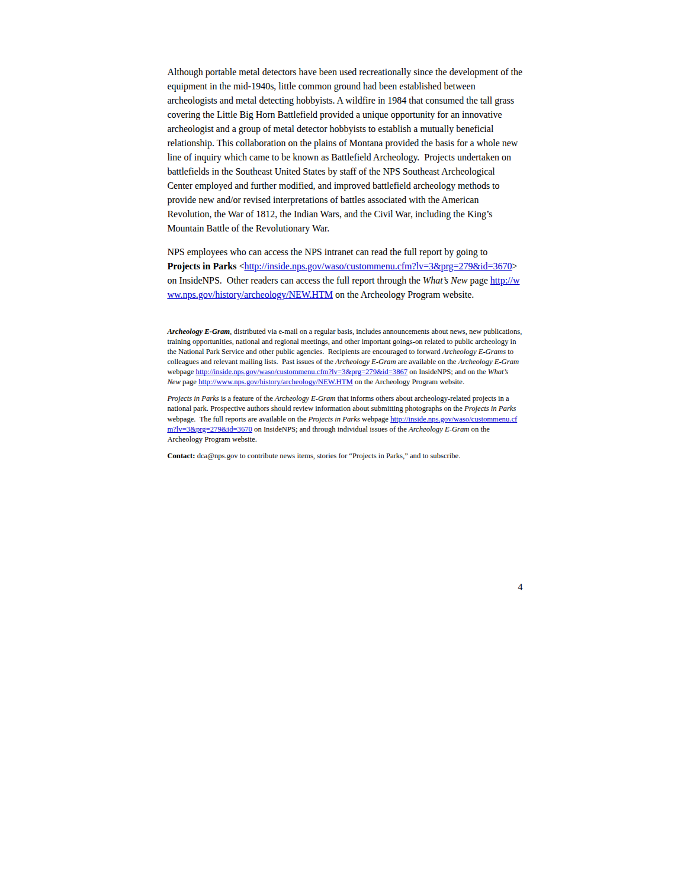Although portable metal detectors have been used recreationally since the development of the equipment in the mid-1940s, little common ground had been established between archeologists and metal detecting hobbyists. A wildfire in 1984 that consumed the tall grass covering the Little Big Horn Battlefield provided a unique opportunity for an innovative archeologist and a group of metal detector hobbyists to establish a mutually beneficial relationship. This collaboration on the plains of Montana provided the basis for a whole new line of inquiry which came to be known as Battlefield Archeology. Projects undertaken on battlefields in the Southeast United States by staff of the NPS Southeast Archeological Center employed and further modified, and improved battlefield archeology methods to provide new and/or revised interpretations of battles associated with the American Revolution, the War of 1812, the Indian Wars, and the Civil War, including the King’s Mountain Battle of the Revolutionary War.
NPS employees who can access the NPS intranet can read the full report by going to Projects in Parks <http://inside.nps.gov/waso/custommenu.cfm?lv=3&prg=279&id=3670> on InsideNPS. Other readers can access the full report through the What’s New page http://www.nps.gov/history/archeology/NEW.HTM on the Archeology Program website.
Archeology E-Gram, distributed via e-mail on a regular basis, includes announcements about news, new publications, training opportunities, national and regional meetings, and other important goings-on related to public archeology in the National Park Service and other public agencies. Recipients are encouraged to forward Archeology E-Grams to colleagues and relevant mailing lists. Past issues of the Archeology E-Gram are available on the Archeology E-Gram webpage http://inside.nps.gov/waso/custommenu.cfm?lv=3&prg=279&id=3867 on InsideNPS; and on the What’s New page http://www.nps.gov/history/archeology/NEW.HTM on the Archeology Program website.
Projects in Parks is a feature of the Archeology E-Gram that informs others about archeology-related projects in a national park. Prospective authors should review information about submitting photographs on the Projects in Parks webpage. The full reports are available on the Projects in Parks webpage http://inside.nps.gov/waso/custommenu.cfm?lv=3&prg=279&id=3670 on InsideNPS; and through individual issues of the Archeology E-Gram on the Archeology Program website.
Contact: dca@nps.gov to contribute news items, stories for “Projects in Parks,” and to subscribe.
4